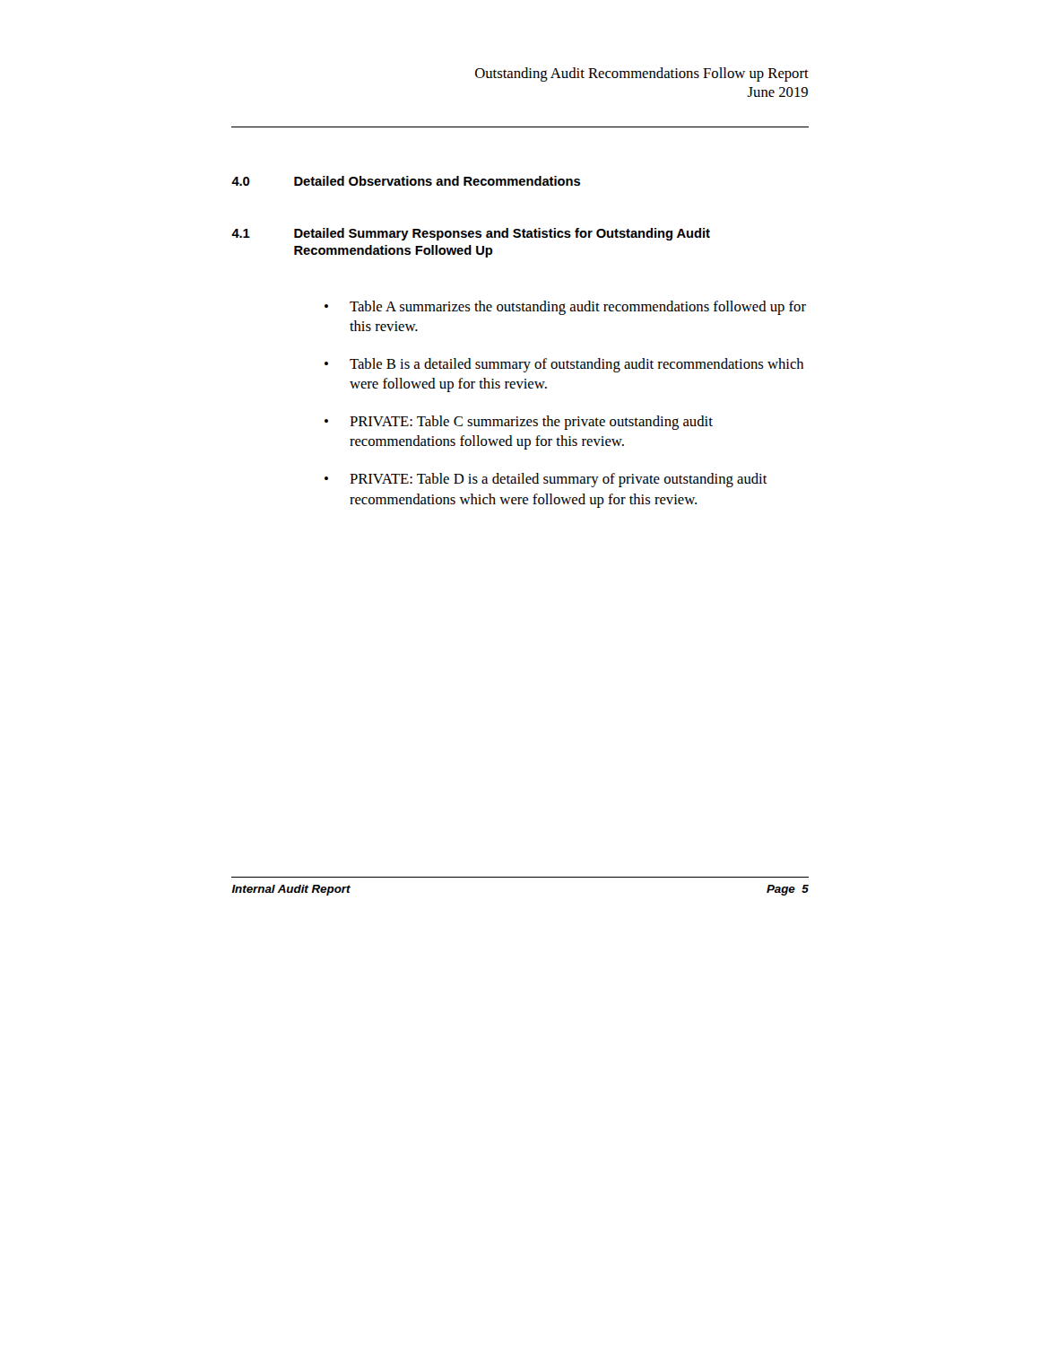Outstanding Audit Recommendations Follow up Report
June 2019
4.0 Detailed Observations and Recommendations
4.1 Detailed Summary Responses and Statistics for Outstanding Audit Recommendations Followed Up
Table A summarizes the outstanding audit recommendations followed up for this review.
Table B is a detailed summary of outstanding audit recommendations which were followed up for this review.
PRIVATE: Table C summarizes the private outstanding audit recommendations followed up for this review.
PRIVATE: Table D is a detailed summary of private outstanding audit recommendations which were followed up for this review.
Internal Audit Report Page 5